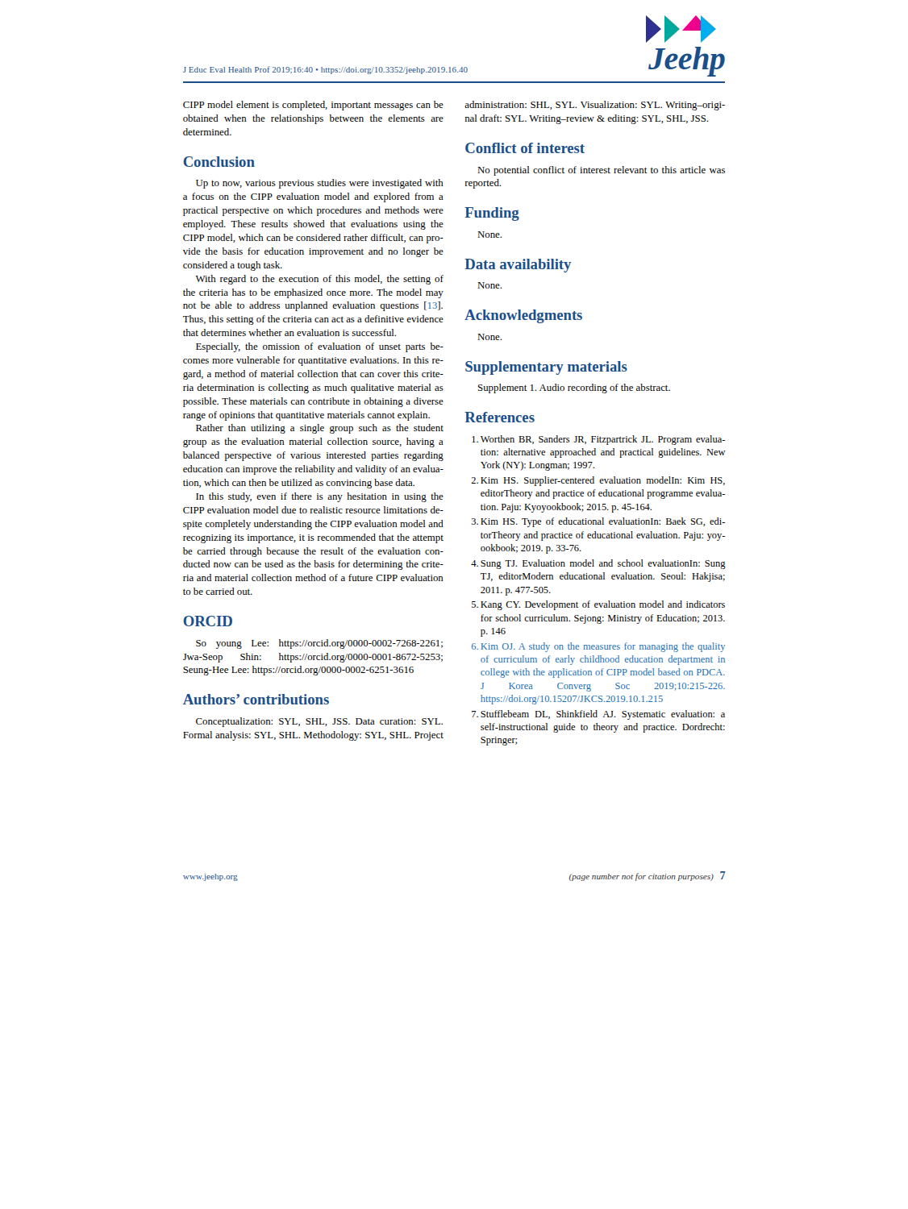J Educ Eval Health Prof 2019;16:40 • https://doi.org/10.3352/jeehp.2019.16.40
Jeehp
CIPP model element is completed, important messages can be obtained when the relationships between the elements are determined.
Conclusion
Up to now, various previous studies were investigated with a focus on the CIPP evaluation model and explored from a practical perspective on which procedures and methods were employed. These results showed that evaluations using the CIPP model, which can be considered rather difficult, can provide the basis for education improvement and no longer be considered a tough task.
With regard to the execution of this model, the setting of the criteria has to be emphasized once more. The model may not be able to address unplanned evaluation questions [13]. Thus, this setting of the criteria can act as a definitive evidence that determines whether an evaluation is successful.
Especially, the omission of evaluation of unset parts becomes more vulnerable for quantitative evaluations. In this regard, a method of material collection that can cover this criteria determination is collecting as much qualitative material as possible. These materials can contribute in obtaining a diverse range of opinions that quantitative materials cannot explain.
Rather than utilizing a single group such as the student group as the evaluation material collection source, having a balanced perspective of various interested parties regarding education can improve the reliability and validity of an evaluation, which can then be utilized as convincing base data.
In this study, even if there is any hesitation in using the CIPP evaluation model due to realistic resource limitations despite completely understanding the CIPP evaluation model and recognizing its importance, it is recommended that the attempt be carried through because the result of the evaluation conducted now can be used as the basis for determining the criteria and material collection method of a future CIPP evaluation to be carried out.
ORCID
So young Lee: https://orcid.org/0000-0002-7268-2261; Jwa-Seop Shin: https://orcid.org/0000-0001-8672-5253; Seung-Hee Lee: https://orcid.org/0000-0002-6251-3616
Authors’ contributions
Conceptualization: SYL, SHL, JSS. Data curation: SYL. Formal analysis: SYL, SHL. Methodology: SYL, SHL. Project administration: SHL, SYL. Visualization: SYL. Writing–original draft: SYL. Writing–review & editing: SYL, SHL, JSS.
Conflict of interest
No potential conflict of interest relevant to this article was reported.
Funding
None.
Data availability
None.
Acknowledgments
None.
Supplementary materials
Supplement 1. Audio recording of the abstract.
References
Worthen BR, Sanders JR, Fitzpartrick JL. Program evaluation: alternative approached and practical guidelines. New York (NY): Longman; 1997.
Kim HS. Supplier-centered evaluation modelIn: Kim HS, editorTheory and practice of educational programme evaluation. Paju: Kyoyookbook; 2015. p. 45-164.
Kim HS. Type of educational evaluationIn: Baek SG, editorTheory and practice of educational evaluation. Paju: yoyookbook; 2019. p. 33-76.
Sung TJ. Evaluation model and school evaluationIn: Sung TJ, editorModern educational evaluation. Seoul: Hakjisa; 2011. p. 477-505.
Kang CY. Development of evaluation model and indicators for school curriculum. Sejong: Ministry of Education; 2013. p. 146
Kim OJ. A study on the measures for managing the quality of curriculum of early childhood education department in college with the application of CIPP model based on PDCA. J Korea Converg Soc 2019;10:215-226. https://doi.org/10.15207/JKCS.2019.10.1.215
Stufflebeam DL, Shinkfield AJ. Systematic evaluation: a self-instructional guide to theory and practice. Dordrecht: Springer;
www.jeehp.org
(page number not for citation purposes) 7